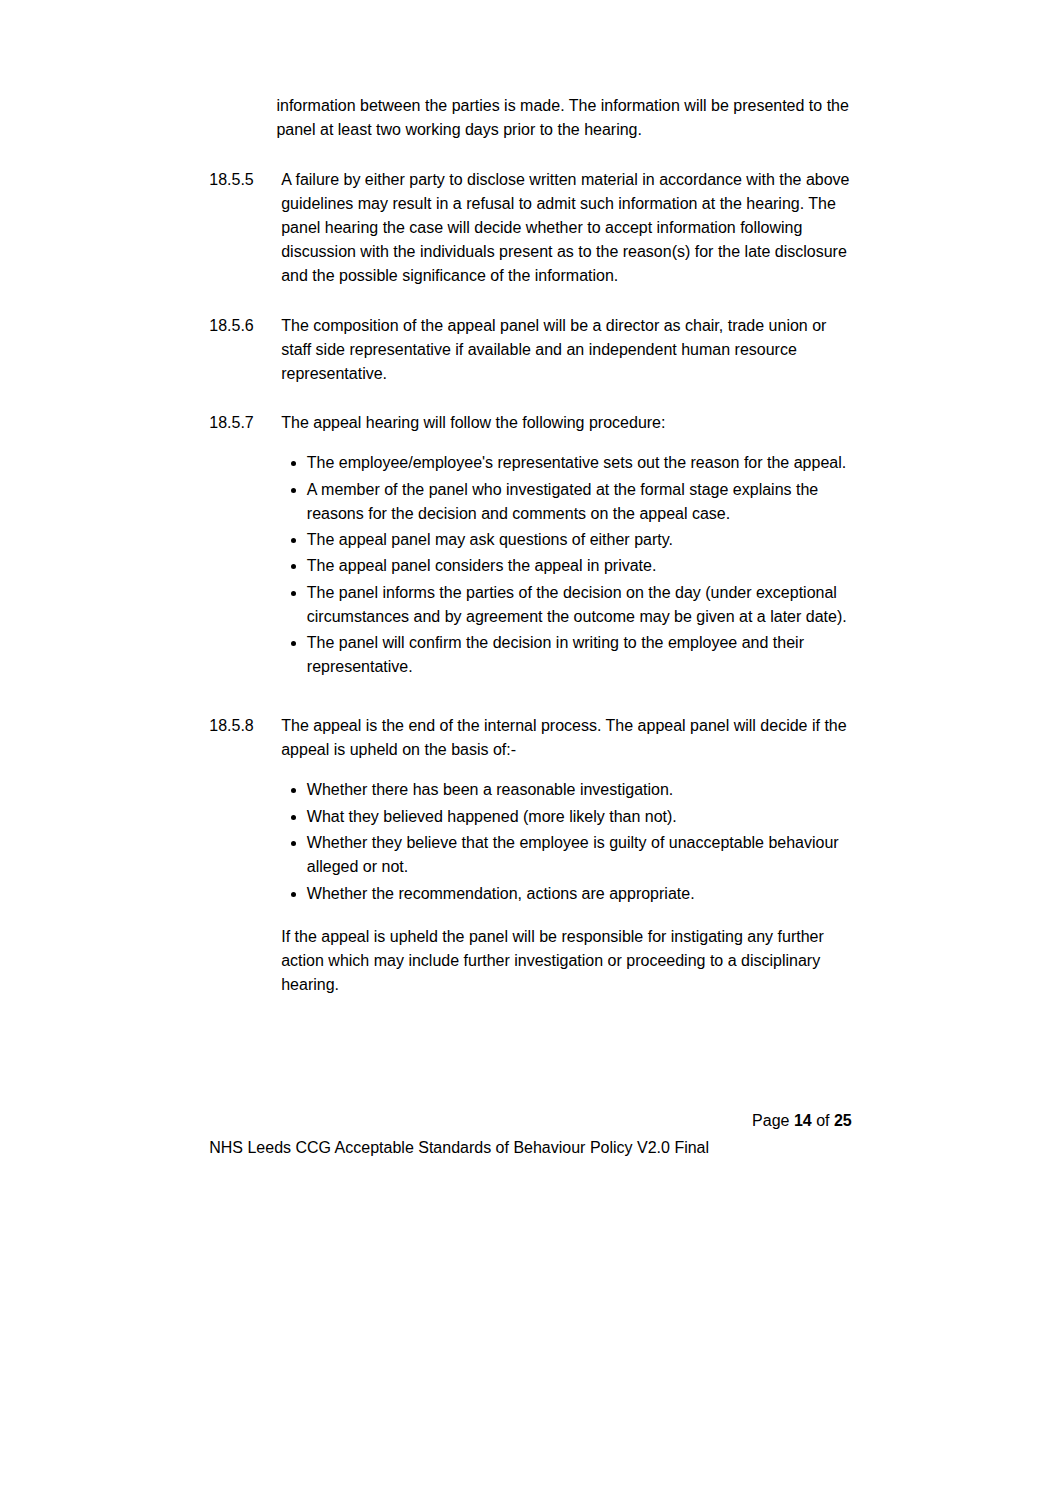information between the parties is made. The information will be presented to the panel at least two working days prior to the hearing.
18.5.5
A failure by either party to disclose written material in accordance with the above guidelines may result in a refusal to admit such information at the hearing. The panel hearing the case will decide whether to accept information following discussion with the individuals present as to the reason(s) for the late disclosure and the possible significance of the information.
18.5.6
The composition of the appeal panel will be a director as chair, trade union or staff side representative if available and an independent human resource representative.
18.5.7
The appeal hearing will follow the following procedure:
The employee/employee's representative sets out the reason for the appeal.
A member of the panel who investigated at the formal stage explains the reasons for the decision and comments on the appeal case.
The appeal panel may ask questions of either party.
The appeal panel considers the appeal in private.
The panel informs the parties of the decision on the day (under exceptional circumstances and by agreement the outcome may be given at a later date).
The panel will confirm the decision in writing to the employee and their representative.
18.5.8
The appeal is the end of the internal process. The appeal panel will decide if the appeal is upheld on the basis of:-
Whether there has been a reasonable investigation.
What they believed happened (more likely than not).
Whether they believe that the employee is guilty of unacceptable behaviour alleged or not.
Whether the recommendation, actions are appropriate.
If the appeal is upheld the panel will be responsible for instigating any further action which may include further investigation or proceeding to a disciplinary hearing.
Page 14 of 25
NHS Leeds CCG Acceptable Standards of Behaviour Policy V2.0 Final